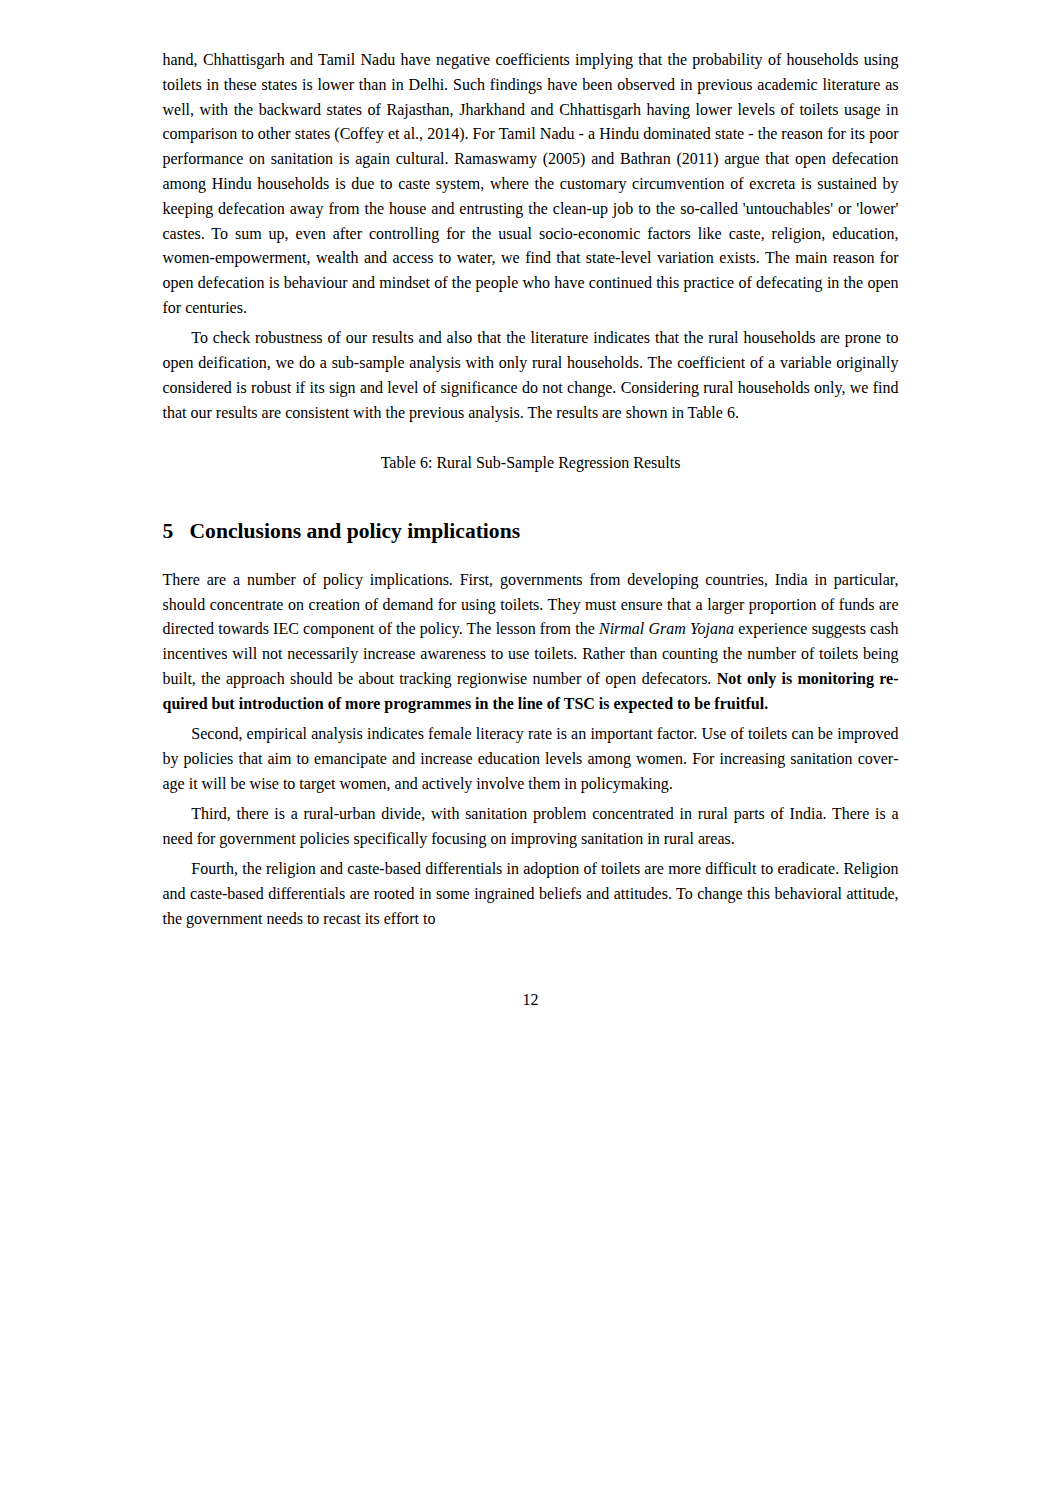hand, Chhattisgarh and Tamil Nadu have negative coefficients implying that the probability of households using toilets in these states is lower than in Delhi. Such findings have been observed in previous academic literature as well, with the backward states of Rajasthan, Jharkhand and Chhattisgarh having lower levels of toilets usage in comparison to other states (Coffey et al., 2014). For Tamil Nadu - a Hindu dominated state - the reason for its poor performance on sanitation is again cultural. Ramaswamy (2005) and Bathran (2011) argue that open defecation among Hindu households is due to caste system, where the customary circumvention of excreta is sustained by keeping defecation away from the house and entrusting the clean-up job to the so-called 'untouchables' or 'lower' castes. To sum up, even after controlling for the usual socio-economic factors like caste, religion, education, women-empowerment, wealth and access to water, we find that state-level variation exists. The main reason for open defecation is behaviour and mindset of the people who have continued this practice of defecating in the open for centuries.
To check robustness of our results and also that the literature indicates that the rural households are prone to open deification, we do a sub-sample analysis with only rural households. The coefficient of a variable originally considered is robust if its sign and level of significance do not change. Considering rural households only, we find that our results are consistent with the previous analysis. The results are shown in Table 6.
Table 6: Rural Sub-Sample Regression Results
5 Conclusions and policy implications
There are a number of policy implications. First, governments from developing countries, India in particular, should concentrate on creation of demand for using toilets. They must ensure that a larger proportion of funds are directed towards IEC component of the policy. The lesson from the Nirmal Gram Yojana experience suggests cash incentives will not necessarily increase awareness to use toilets. Rather than counting the number of toilets being built, the approach should be about tracking regionwise number of open defecators. Not only is monitoring required but introduction of more programmes in the line of TSC is expected to be fruitful.
Second, empirical analysis indicates female literacy rate is an important factor. Use of toilets can be improved by policies that aim to emancipate and increase education levels among women. For increasing sanitation coverage it will be wise to target women, and actively involve them in policymaking.
Third, there is a rural-urban divide, with sanitation problem concentrated in rural parts of India. There is a need for government policies specifically focusing on improving sanitation in rural areas.
Fourth, the religion and caste-based differentials in adoption of toilets are more difficult to eradicate. Religion and caste-based differentials are rooted in some ingrained beliefs and attitudes. To change this behavioral attitude, the government needs to recast its effort to
12